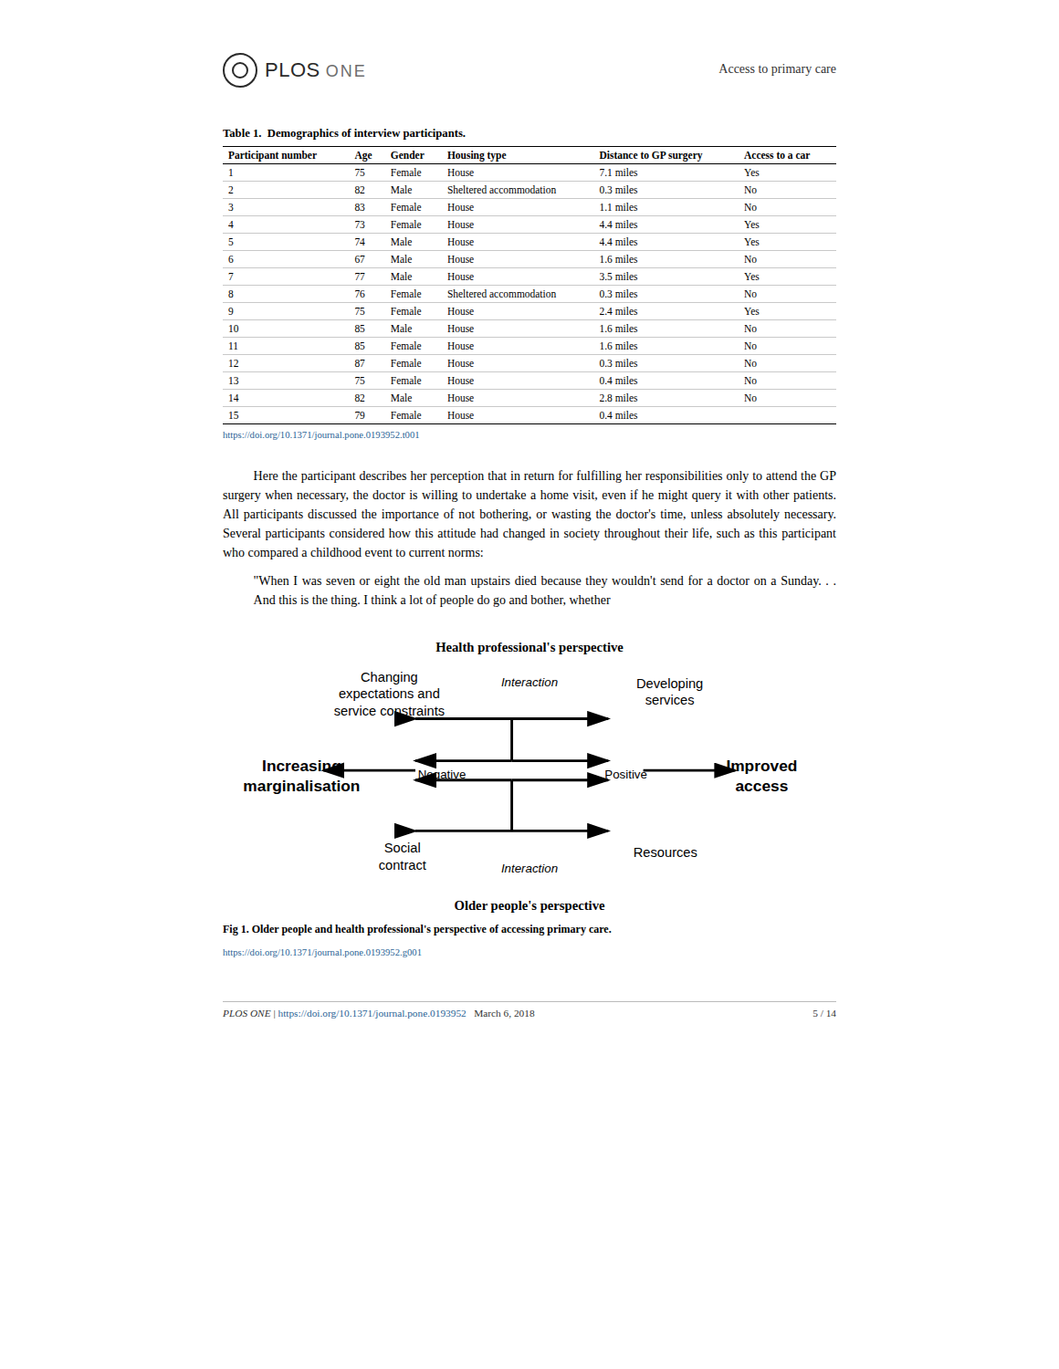PLOSONE
Access to primary care
Table 1. Demographics of interview participants.
| Participant number | Age | Gender | Housing type | Distance to GP surgery | Access to a car |
| --- | --- | --- | --- | --- | --- |
| 1 | 75 | Female | House | 7.1 miles | Yes |
| 2 | 82 | Male | Sheltered accommodation | 0.3 miles | No |
| 3 | 83 | Female | House | 1.1 miles | No |
| 4 | 73 | Female | House | 4.4 miles | Yes |
| 5 | 74 | Male | House | 4.4 miles | Yes |
| 6 | 67 | Male | House | 1.6 miles | No |
| 7 | 77 | Male | House | 3.5 miles | Yes |
| 8 | 76 | Female | Sheltered accommodation | 0.3 miles | No |
| 9 | 75 | Female | House | 2.4 miles | Yes |
| 10 | 85 | Male | House | 1.6 miles | No |
| 11 | 85 | Female | House | 1.6 miles | No |
| 12 | 87 | Female | House | 0.3 miles | No |
| 13 | 75 | Female | House | 0.4 miles | No |
| 14 | 82 | Male | House | 2.8 miles | No |
| 15 | 79 | Female | House | 0.4 miles | |
https://doi.org/10.1371/journal.pone.0193952.t001
Here the participant describes her perception that in return for fulfilling her responsibilities only to attend the GP surgery when necessary, the doctor is willing to undertake a home visit, even if he might query it with other patients. All participants discussed the importance of not bothering, or wasting the doctor's time, unless absolutely necessary. Several participants considered how this attitude had changed in society throughout their life, such as this participant who compared a childhood event to current norms:
"When I was seven or eight the old man upstairs died because they wouldn't send for a doctor on a Sunday. . . And this is the thing. I think a lot of people do go and bother, whether
Health professional's perspective
Changing
expectations and
service constraints
Interaction
Developing
services
Increasing
marginalisation
Negative
Positive
Improved
access
Social
contract
Interaction
Resources
Older people's perspective
Fig 1. Older people and health professional's perspective of accessing primary care.
https://doi.org/10.1371/journal.pone.0193952.g001
PLOS ONE | https://doi.org/10.1371/journal.pone.0193952 March 6, 2018
5 / 14